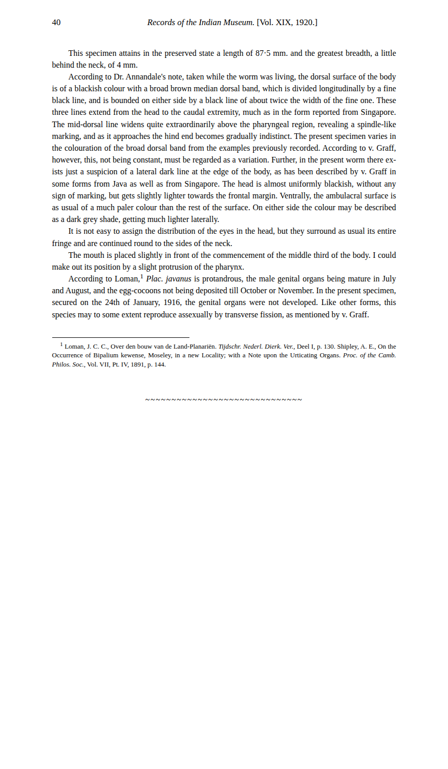40 Records of the Indian Museum. [Vol. XIX, 1920.]
This specimen attains in the preserved state a length of 87·5 mm. and the greatest breadth, a little behind the neck, of 4 mm.
According to Dr. Annandale's note, taken while the worm was living, the dorsal surface of the body is of a blackish colour with a broad brown median dorsal band, which is divided longitudinally by a fine black line, and is bounded on either side by a black line of about twice the width of the fine one. These three lines extend from the head to the caudal extremity, much as in the form reported from Singapore. The mid-dorsal line widens quite extraordinarily above the pharyngeal region, revealing a spindle-like marking, and as it approaches the hind end becomes gradually indistinct. The present specimen varies in the colouration of the broad dorsal band from the examples previously recorded. According to v. Graff, however, this, not being constant, must be regarded as a variation. Further, in the present worm there exists just a suspicion of a lateral dark line at the edge of the body, as has been described by v. Graff in some forms from Java as well as from Singapore. The head is almost uniformly blackish, without any sign of marking, but gets slightly lighter towards the frontal margin. Ventrally, the ambulacral surface is as usual of a much paler colour than the rest of the surface. On either side the colour may be described as a dark grey shade, getting much lighter laterally.
It is not easy to assign the distribution of the eyes in the head, but they surround as usual its entire fringe and are continued round to the sides of the neck.
The mouth is placed slightly in front of the commencement of the middle third of the body. I could make out its position by a slight protrusion of the pharynx.
According to Loman,1 Plac. javanus is protandrous, the male genital organs being mature in July and August, and the egg-cocoons not being deposited till October or November. In the present specimen, secured on the 24th of January, 1916, the genital organs were not developed. Like other forms, this species may to some extent reproduce assexually by transverse fission, as mentioned by v. Graff.
1 Loman, J. C. C., Over den bouw van de Land-Planariën. Tijdschr. Nederl. Dierk. Ver., Deel I, p. 130. Shipley, A. E., On the Occurrence of Bipalium kewense, Moseley, in a new Locality; with a Note upon the Urticating Organs. Proc. of the Camb. Philos. Soc., Vol. VII, Pt. IV, 1891, p. 144.
~~~~~~~~~~~~~~~~~~~~~~~~~~~~~~